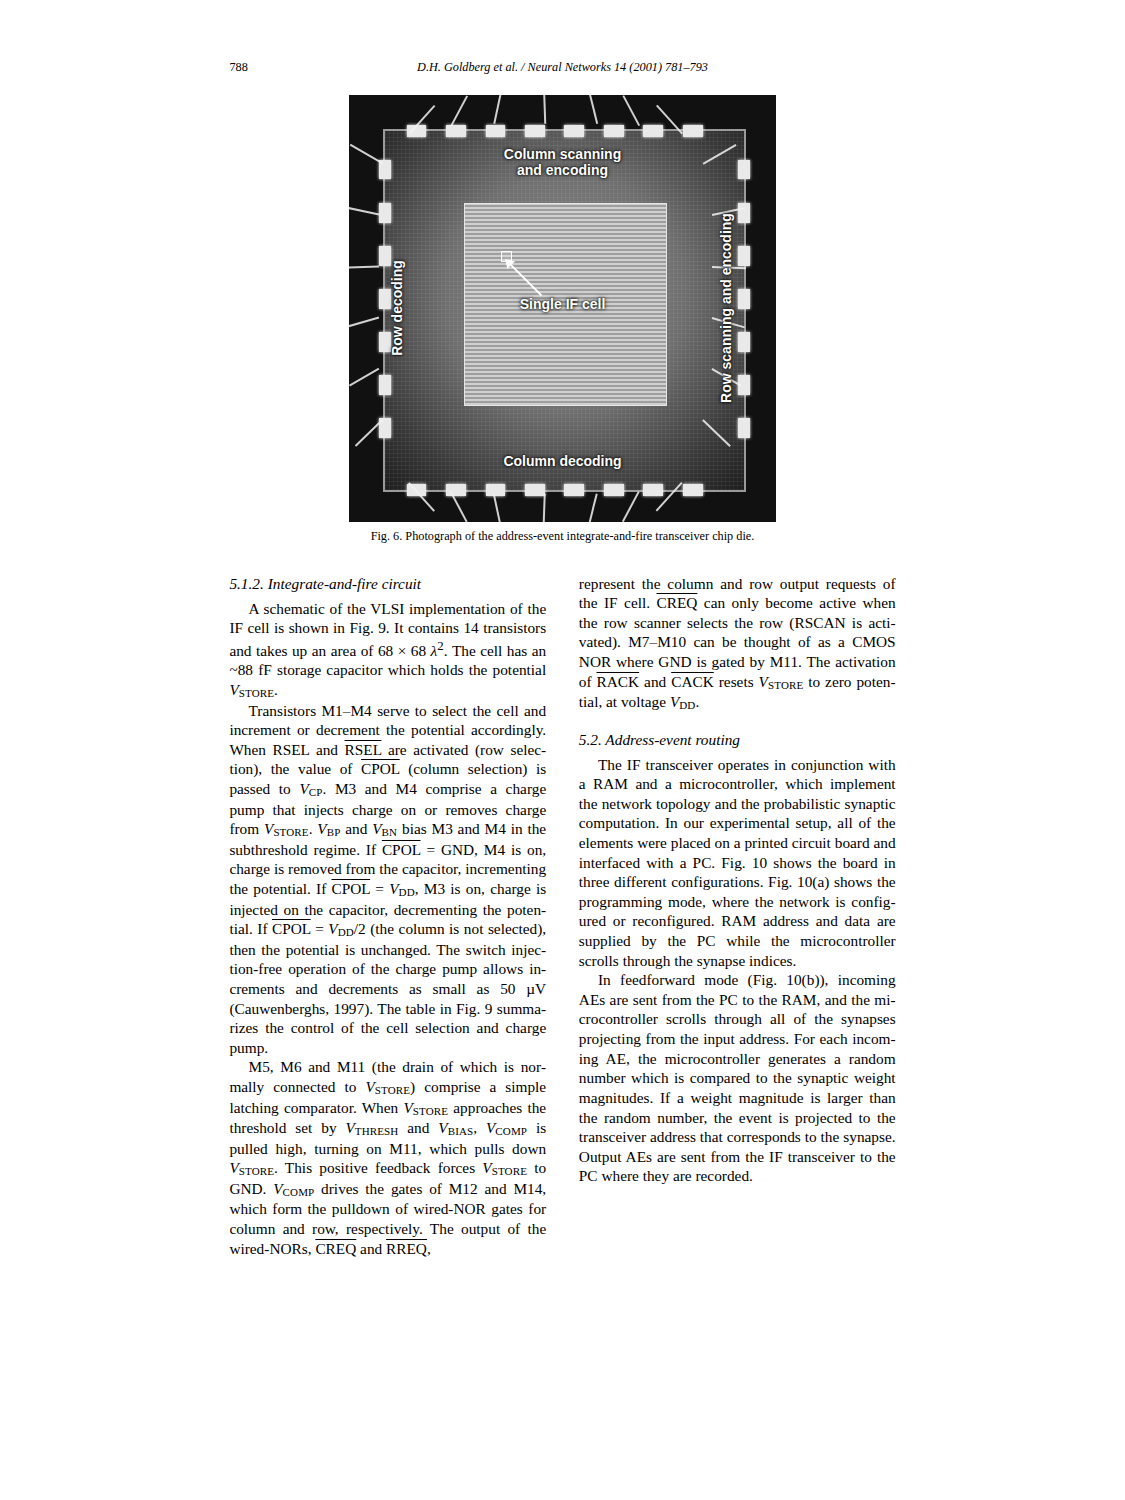788
D.H. Goldberg et al. / Neural Networks 14 (2001) 781–793
Column scanning
and encoding
Row decoding
Row scanning and encoding
Column decoding
Single IF cell
Fig. 6. Photograph of the address-event integrate-and-fire transceiver chip die.
5.1.2. Integrate-and-fire circuit
A schematic of the VLSI implementation of the IF cell is shown in Fig. 9. It contains 14 transistors and takes up an area of 68 × 68 λ2. The cell has an ~88 fF storage capacitor which holds the potential VSTORE.
Transistors M1–M4 serve to select the cell and increment or decrement the potential accordingly. When RSEL and RSEL are activated (row selection), the value of CPOL (column selection) is passed to VCP. M3 and M4 comprise a charge pump that injects charge on or removes charge from VSTORE. VBP and VBN bias M3 and M4 in the subthreshold regime. If CPOL = GND, M4 is on, charge is removed from the capacitor, incrementing the potential. If CPOL = VDD, M3 is on, charge is injected on the capacitor, decrementing the potential. If CPOL = VDD/2 (the column is not selected), then the potential is unchanged. The switch injection-free operation of the charge pump allows increments and decrements as small as 50 µV (Cauwenberghs, 1997). The table in Fig. 9 summarizes the control of the cell selection and charge pump.
M5, M6 and M11 (the drain of which is normally connected to VSTORE) comprise a simple latching comparator. When VSTORE approaches the threshold set by VTHRESH and VBIAS, VCOMP is pulled high, turning on M11, which pulls down VSTORE. This positive feedback forces VSTORE to GND. VCOMP drives the gates of M12 and M14, which form the pulldown of wired-NOR gates for column and row, respectively. The output of the wired-NORs, CREQ and RREQ,
represent the column and row output requests of the IF cell. CREQ can only become active when the row scanner selects the row (RSCAN is activated). M7–M10 can be thought of as a CMOS NOR where GND is gated by M11. The activation of RACK and CACK resets VSTORE to zero potential, at voltage VDD.
5.2. Address-event routing
The IF transceiver operates in conjunction with a RAM and a microcontroller, which implement the network topology and the probabilistic synaptic computation. In our experimental setup, all of the elements were placed on a printed circuit board and interfaced with a PC. Fig. 10 shows the board in three different configurations. Fig. 10(a) shows the programming mode, where the network is configured or reconfigured. RAM address and data are supplied by the PC while the microcontroller scrolls through the synapse indices.
In feedforward mode (Fig. 10(b)), incoming AEs are sent from the PC to the RAM, and the microcontroller scrolls through all of the synapses projecting from the input address. For each incoming AE, the microcontroller generates a random number which is compared to the synaptic weight magnitudes. If a weight magnitude is larger than the random number, the event is projected to the transceiver address that corresponds to the synapse. Output AEs are sent from the IF transceiver to the PC where they are recorded.